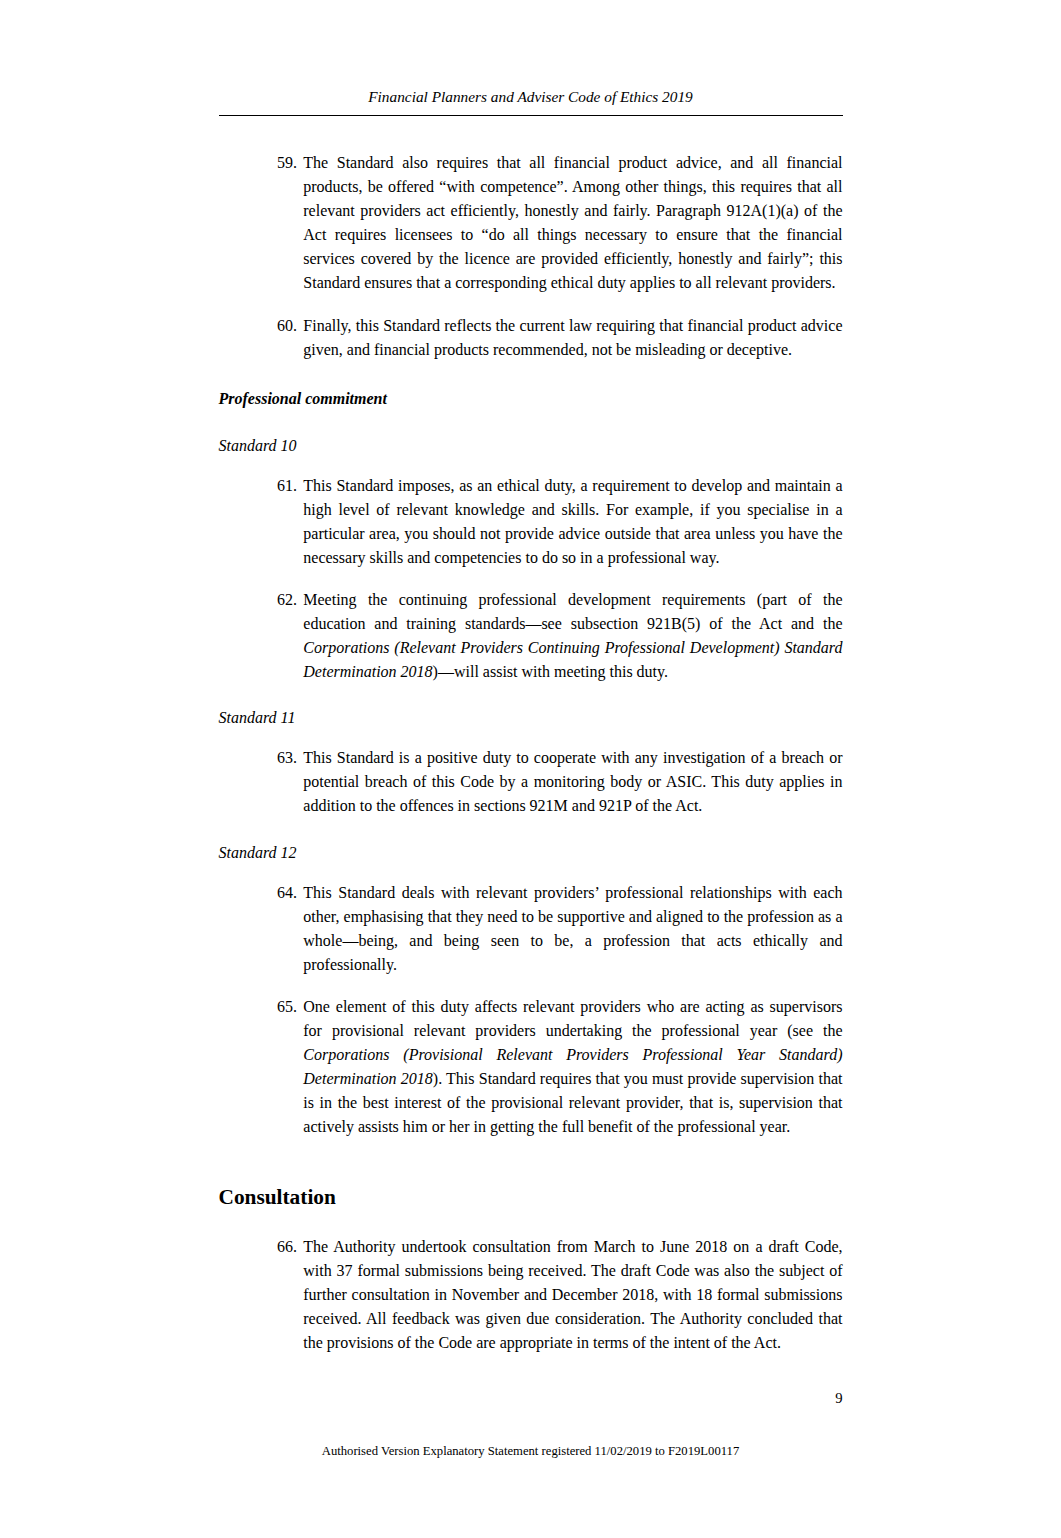Financial Planners and Adviser Code of Ethics 2019
59. The Standard also requires that all financial product advice, and all financial products, be offered “with competence”. Among other things, this requires that all relevant providers act efficiently, honestly and fairly. Paragraph 912A(1)(a) of the Act requires licensees to “do all things necessary to ensure that the financial services covered by the licence are provided efficiently, honestly and fairly”; this Standard ensures that a corresponding ethical duty applies to all relevant providers.
60. Finally, this Standard reflects the current law requiring that financial product advice given, and financial products recommended, not be misleading or deceptive.
Professional commitment
Standard 10
61. This Standard imposes, as an ethical duty, a requirement to develop and maintain a high level of relevant knowledge and skills. For example, if you specialise in a particular area, you should not provide advice outside that area unless you have the necessary skills and competencies to do so in a professional way.
62. Meeting the continuing professional development requirements (part of the education and training standards—see subsection 921B(5) of the Act and the Corporations (Relevant Providers Continuing Professional Development) Standard Determination 2018)—will assist with meeting this duty.
Standard 11
63. This Standard is a positive duty to cooperate with any investigation of a breach or potential breach of this Code by a monitoring body or ASIC. This duty applies in addition to the offences in sections 921M and 921P of the Act.
Standard 12
64. This Standard deals with relevant providers’ professional relationships with each other, emphasising that they need to be supportive and aligned to the profession as a whole—being, and being seen to be, a profession that acts ethically and professionally.
65. One element of this duty affects relevant providers who are acting as supervisors for provisional relevant providers undertaking the professional year (see the Corporations (Provisional Relevant Providers Professional Year Standard) Determination 2018). This Standard requires that you must provide supervision that is in the best interest of the provisional relevant provider, that is, supervision that actively assists him or her in getting the full benefit of the professional year.
Consultation
66. The Authority undertook consultation from March to June 2018 on a draft Code, with 37 formal submissions being received. The draft Code was also the subject of further consultation in November and December 2018, with 18 formal submissions received. All feedback was given due consideration. The Authority concluded that the provisions of the Code are appropriate in terms of the intent of the Act.
9
Authorised Version Explanatory Statement registered 11/02/2019 to F2019L00117